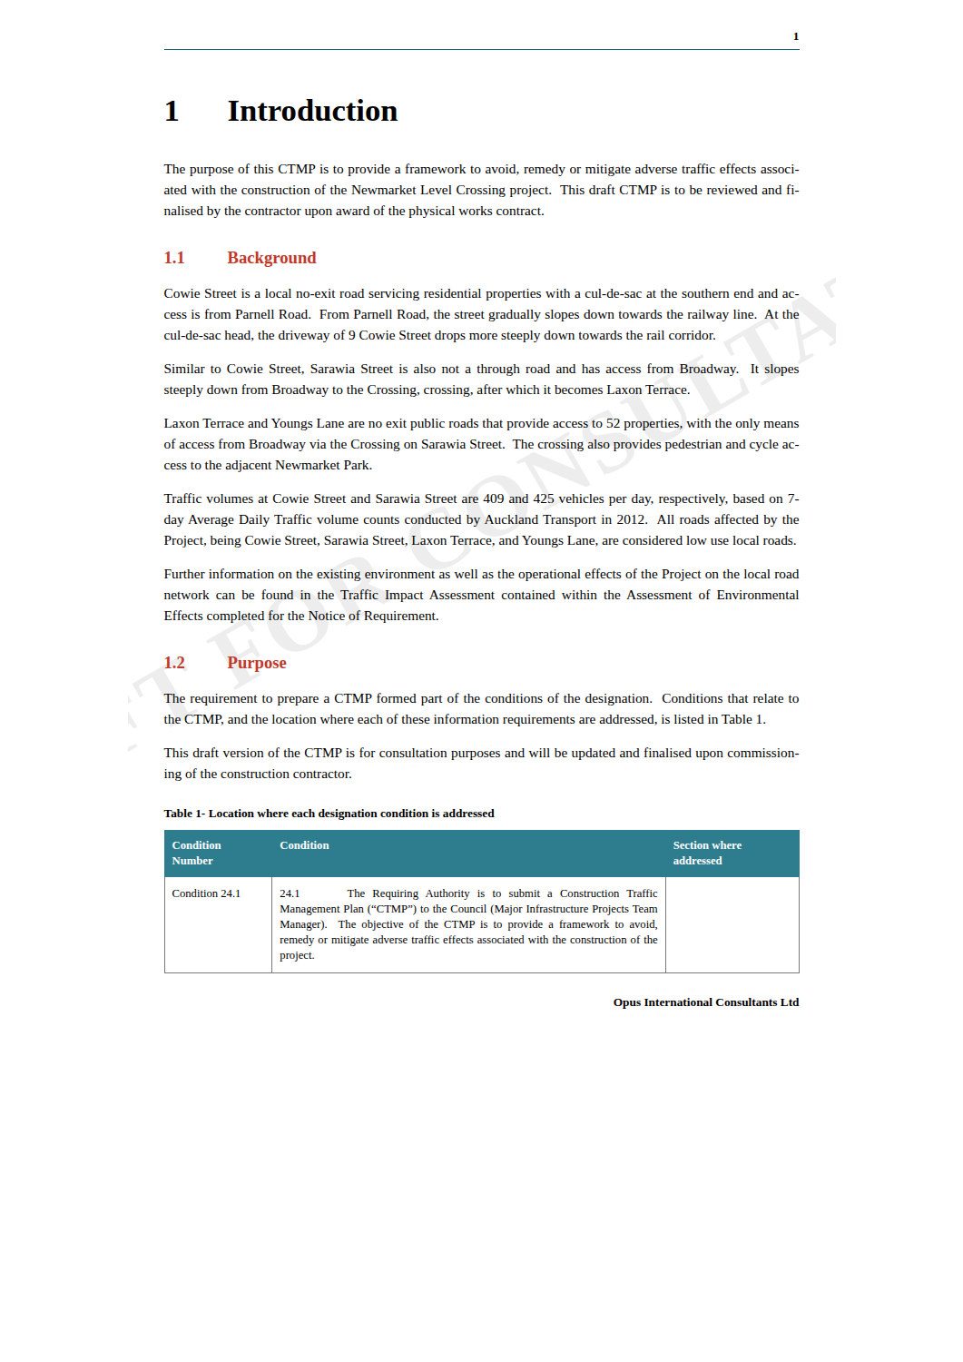DRAFT FOR CONSULTATION
1
1 Introduction
The purpose of this CTMP is to provide a framework to avoid, remedy or mitigate adverse traffic effects associated with the construction of the Newmarket Level Crossing project. This draft CTMP is to be reviewed and finalised by the contractor upon award of the physical works contract.
1.1 Background
Cowie Street is a local no-exit road servicing residential properties with a cul-de-sac at the southern end and access is from Parnell Road. From Parnell Road, the street gradually slopes down towards the railway line. At the cul-de-sac head, the driveway of 9 Cowie Street drops more steeply down towards the rail corridor.
Similar to Cowie Street, Sarawia Street is also not a through road and has access from Broadway. It slopes steeply down from Broadway to the Crossing, crossing, after which it becomes Laxon Terrace.
Laxon Terrace and Youngs Lane are no exit public roads that provide access to 52 properties, with the only means of access from Broadway via the Crossing on Sarawia Street. The crossing also provides pedestrian and cycle access to the adjacent Newmarket Park.
Traffic volumes at Cowie Street and Sarawia Street are 409 and 425 vehicles per day, respectively, based on 7-day Average Daily Traffic volume counts conducted by Auckland Transport in 2012. All roads affected by the Project, being Cowie Street, Sarawia Street, Laxon Terrace, and Youngs Lane, are considered low use local roads.
Further information on the existing environment as well as the operational effects of the Project on the local road network can be found in the Traffic Impact Assessment contained within the Assessment of Environmental Effects completed for the Notice of Requirement.
1.2 Purpose
The requirement to prepare a CTMP formed part of the conditions of the designation. Conditions that relate to the CTMP, and the location where each of these information requirements are addressed, is listed in Table 1.
This draft version of the CTMP is for consultation purposes and will be updated and finalised upon commissioning of the construction contractor.
Table 1- Location where each designation condition is addressed
| Condition Number | Condition | Section where addressed |
| --- | --- | --- |
| Condition 24.1 | 24.1 The Requiring Authority is to submit a Construction Traffic Management Plan (“CTMP”) to the Council (Major Infrastructure Projects Team Manager). The objective of the CTMP is to provide a framework to avoid, remedy or mitigate adverse traffic effects associated with the construction of the project. | |
Opus International Consultants Ltd